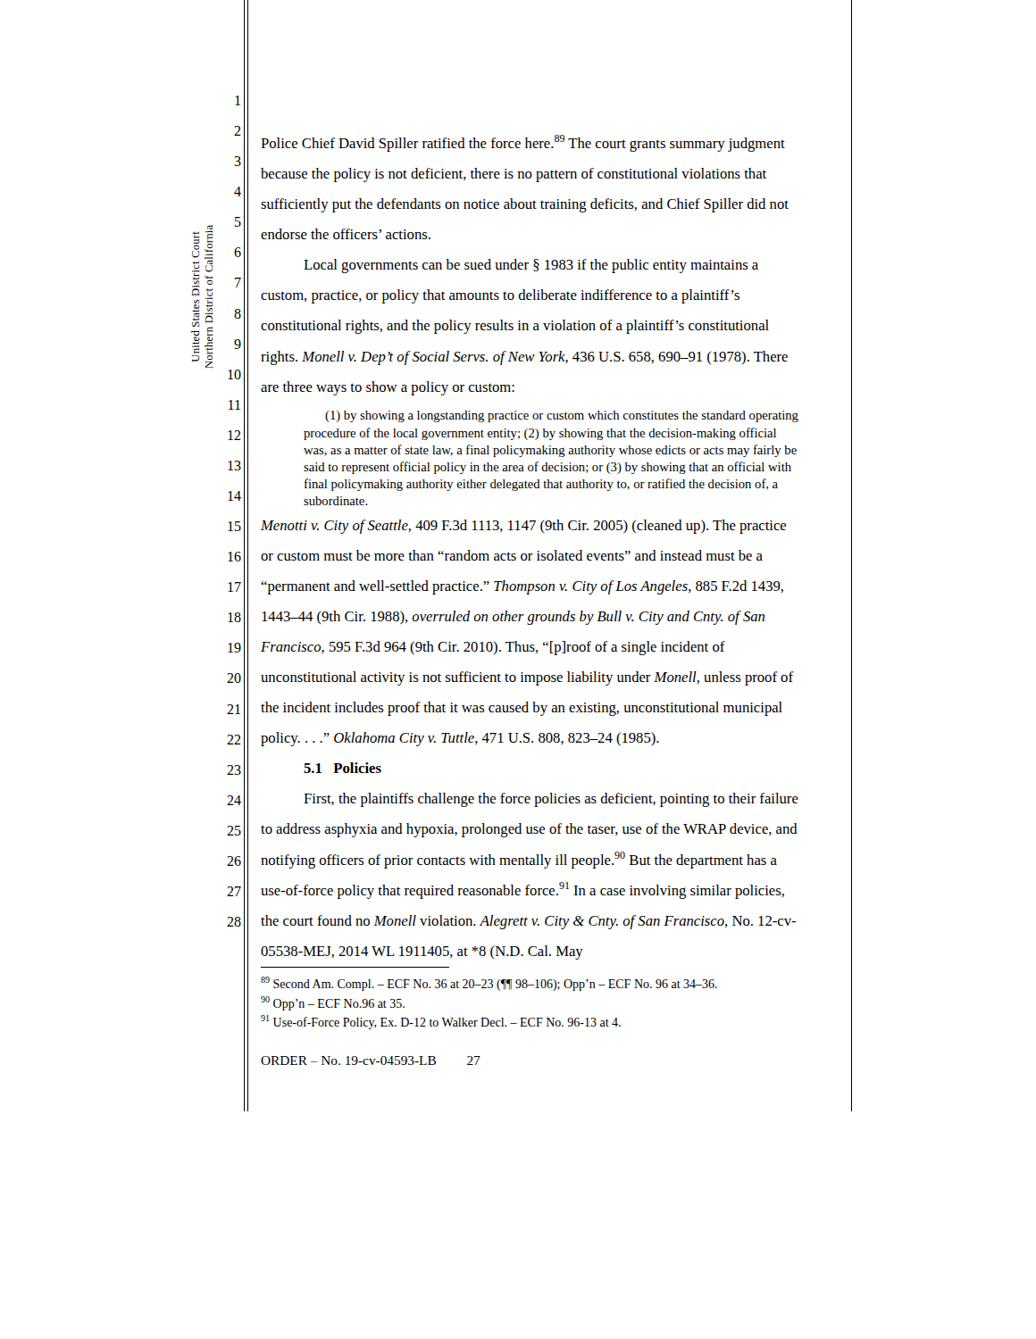1
2
3
4
5
6
7
8
9
10
11
12
13
14
15
16
17
18
19
20
21
22
23
24
25
26
27
28
United States District Court Northern District of California
Police Chief David Spiller ratified the force here.89 The court grants summary judgment because the policy is not deficient, there is no pattern of constitutional violations that sufficiently put the defendants on notice about training deficits, and Chief Spiller did not endorse the officers’ actions.
Local governments can be sued under § 1983 if the public entity maintains a custom, practice, or policy that amounts to deliberate indifference to a plaintiff’s constitutional rights, and the policy results in a violation of a plaintiff’s constitutional rights. Monell v. Dep’t of Social Servs. of New York, 436 U.S. 658, 690–91 (1978). There are three ways to show a policy or custom:
(1) by showing a longstanding practice or custom which constitutes the standard operating procedure of the local government entity; (2) by showing that the decision-making official was, as a matter of state law, a final policymaking authority whose edicts or acts may fairly be said to represent official policy in the area of decision; or (3) by showing that an official with final policymaking authority either delegated that authority to, or ratified the decision of, a subordinate.
Menotti v. City of Seattle, 409 F.3d 1113, 1147 (9th Cir. 2005) (cleaned up). The practice or custom must be more than “random acts or isolated events” and instead must be a “permanent and well-settled practice.” Thompson v. City of Los Angeles, 885 F.2d 1439, 1443–44 (9th Cir. 1988), overruled on other grounds by Bull v. City and Cnty. of San Francisco, 595 F.3d 964 (9th Cir. 2010). Thus, “[p]roof of a single incident of unconstitutional activity is not sufficient to impose liability under Monell, unless proof of the incident includes proof that it was caused by an existing, unconstitutional municipal policy. . . .” Oklahoma City v. Tuttle, 471 U.S. 808, 823–24 (1985).
5.1 Policies
First, the plaintiffs challenge the force policies as deficient, pointing to their failure to address asphyxia and hypoxia, prolonged use of the taser, use of the WRAP device, and notifying officers of prior contacts with mentally ill people.90 But the department has a use-of-force policy that required reasonable force.91 In a case involving similar policies, the court found no Monell violation. Alegrett v. City & Cnty. of San Francisco, No. 12-cv-05538-MEJ, 2014 WL 1911405, at *8 (N.D. Cal. May
89 Second Am. Compl. – ECF No. 36 at 20–23 (¶¶ 98–106); Opp’n – ECF No. 96 at 34–36.
90 Opp’n – ECF No.96 at 35.
91 Use-of-Force Policy, Ex. D-12 to Walker Decl. – ECF No. 96-13 at 4.
ORDER – No. 19-cv-04593-LB 27